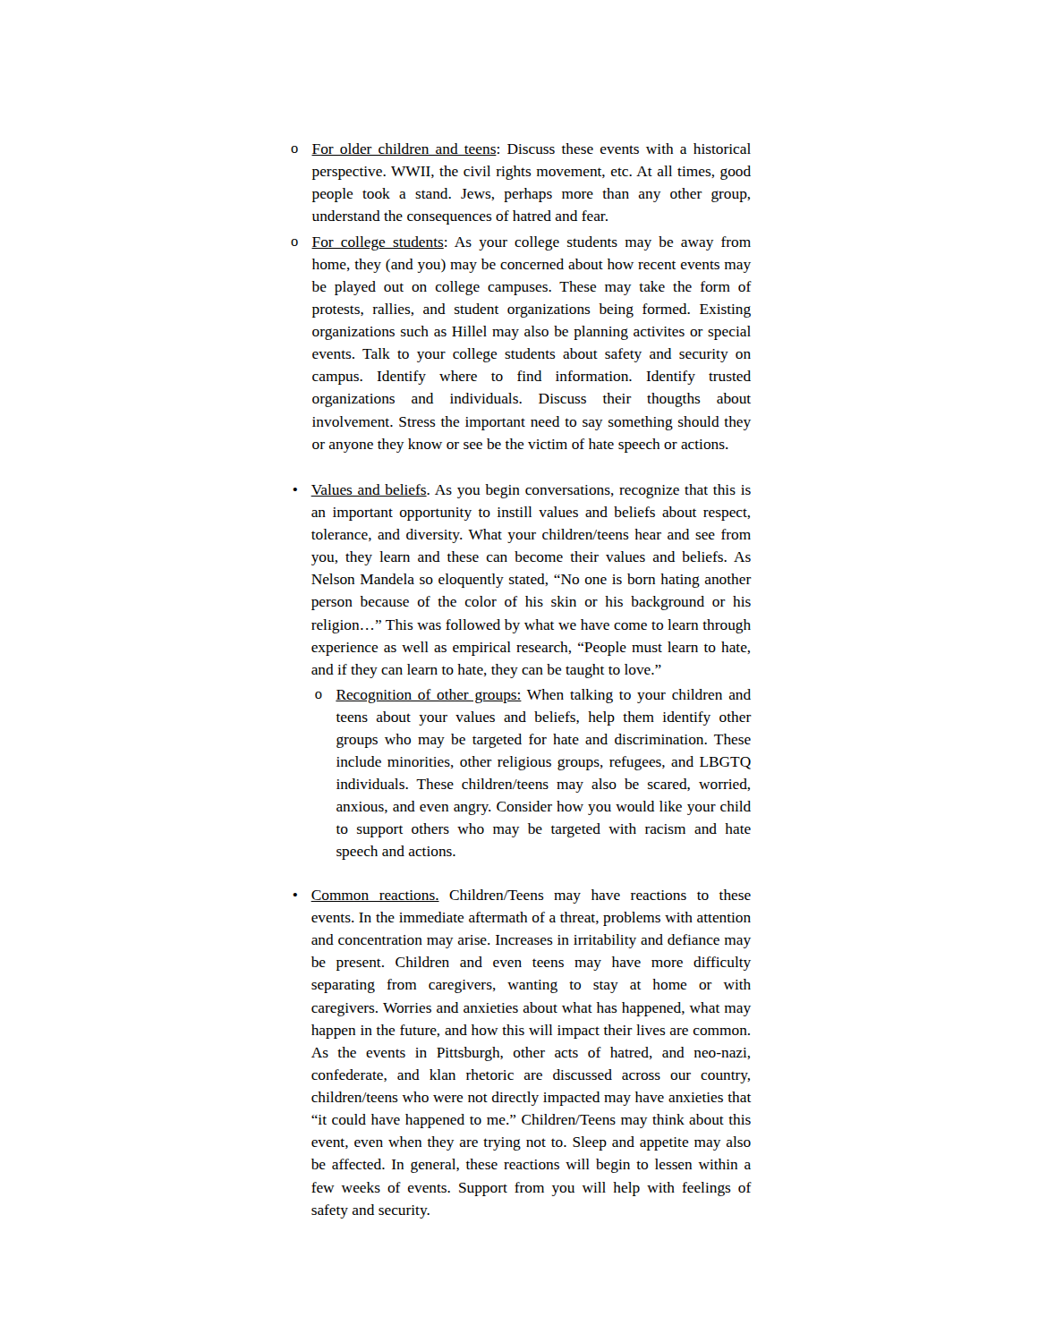For older children and teens: Discuss these events with a historical perspective. WWII, the civil rights movement, etc. At all times, good people took a stand. Jews, perhaps more than any other group, understand the consequences of hatred and fear.
For college students: As your college students may be away from home, they (and you) may be concerned about how recent events may be played out on college campuses. These may take the form of protests, rallies, and student organizations being formed. Existing organizations such as Hillel may also be planning activites or special events. Talk to your college students about safety and security on campus. Identify where to find information. Identify trusted organizations and individuals. Discuss their thougths about involvement. Stress the important need to say something should they or anyone they know or see be the victim of hate speech or actions.
Values and beliefs. As you begin conversations, recognize that this is an important opportunity to instill values and beliefs about respect, tolerance, and diversity. What your children/teens hear and see from you, they learn and these can become their values and beliefs. As Nelson Mandela so eloquently stated, “No one is born hating another person because of the color of his skin or his background or his religion…” This was followed by what we have come to learn through experience as well as empirical research, “People must learn to hate, and if they can learn to hate, they can be taught to love.”
Recognition of other groups: When talking to your children and teens about your values and beliefs, help them identify other groups who may be targeted for hate and discrimination. These include minorities, other religious groups, refugees, and LBGTQ individuals. These children/teens may also be scared, worried, anxious, and even angry. Consider how you would like your child to support others who may be targeted with racism and hate speech and actions.
Common reactions. Children/Teens may have reactions to these events. In the immediate aftermath of a threat, problems with attention and concentration may arise. Increases in irritability and defiance may be present. Children and even teens may have more difficulty separating from caregivers, wanting to stay at home or with caregivers. Worries and anxieties about what has happened, what may happen in the future, and how this will impact their lives are common. As the events in Pittsburgh, other acts of hatred, and neo-nazi, confederate, and klan rhetoric are discussed across our country, children/teens who were not directly impacted may have anxieties that “it could have happened to me.” Children/Teens may think about this event, even when they are trying not to. Sleep and appetite may also be affected. In general, these reactions will begin to lessen within a few weeks of events. Support from you will help with feelings of safety and security.